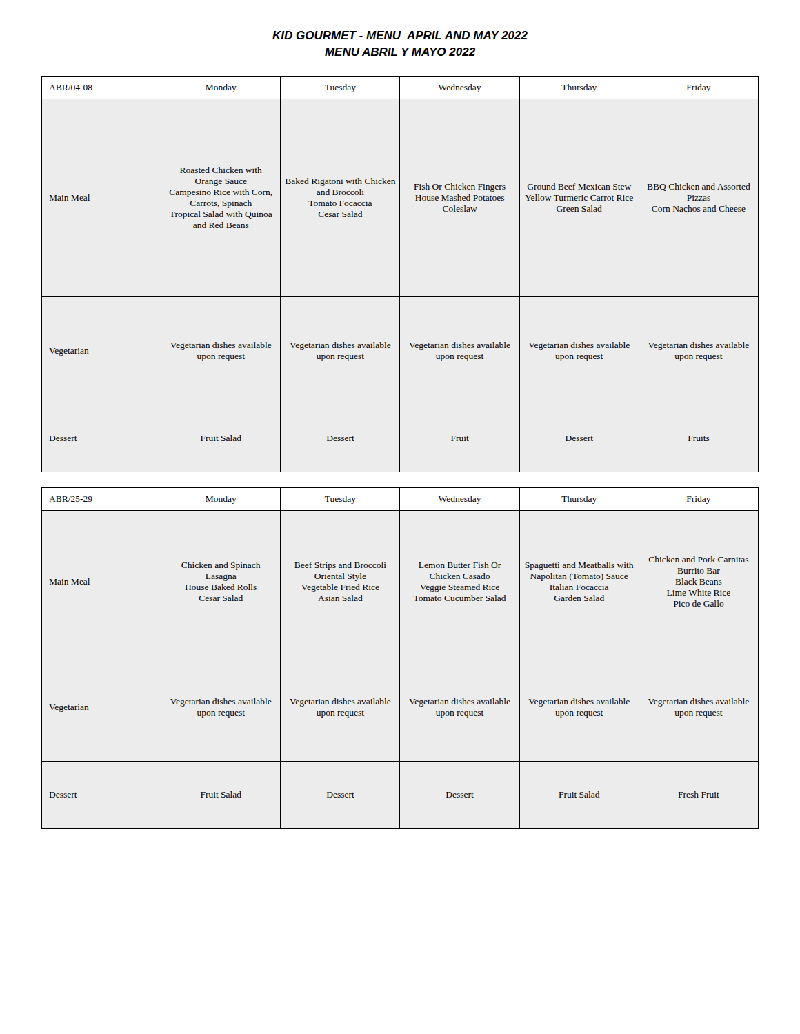KID GOURMET - MENU APRIL AND MAY 2022
MENU ABRIL Y MAYO 2022
| ABR/04-08 | Monday | Tuesday | Wednesday | Thursday | Friday |
| --- | --- | --- | --- | --- | --- |
| Main Meal | Roasted Chicken with Orange Sauce Campesino Rice with Corn, Carrots, Spinach Tropical Salad with Quinoa and Red Beans | Baked Rigatoni with Chicken and Broccoli Tomato Focaccia Cesar Salad | Fish Or Chicken Fingers House Mashed Potatoes Coleslaw | Ground Beef Mexican Stew Yellow Turmeric Carrot Rice Green Salad | BBQ Chicken and Assorted Pizzas Corn Nachos and Cheese |
| Vegetarian | Vegetarian dishes available upon request | Vegetarian dishes available upon request | Vegetarian dishes available upon request | Vegetarian dishes available upon request | Vegetarian dishes available upon request |
| Dessert | Fruit Salad | Dessert | Fruit | Dessert | Fruits |
| ABR/25-29 | Monday | Tuesday | Wednesday | Thursday | Friday |
| --- | --- | --- | --- | --- | --- |
| Main Meal | Chicken and Spinach Lasagna House Baked Rolls Cesar Salad | Beef Strips and Broccoli Oriental Style Vegetable Fried Rice Asian Salad | Lemon Butter Fish Or Chicken Casado Veggie Steamed Rice Tomato Cucumber Salad | Spaguetti and Meatballs with Napolitan (Tomato) Sauce Italian Focaccia Garden Salad | Chicken and Pork Carnitas Burrito Bar Black Beans Lime White Rice Pico de Gallo |
| Vegetarian | Vegetarian dishes available upon request | Vegetarian dishes available upon request | Vegetarian dishes available upon request | Vegetarian dishes available upon request | Vegetarian dishes available upon request |
| Dessert | Fruit Salad | Dessert | Dessert | Fruit Salad | Fresh Fruit |